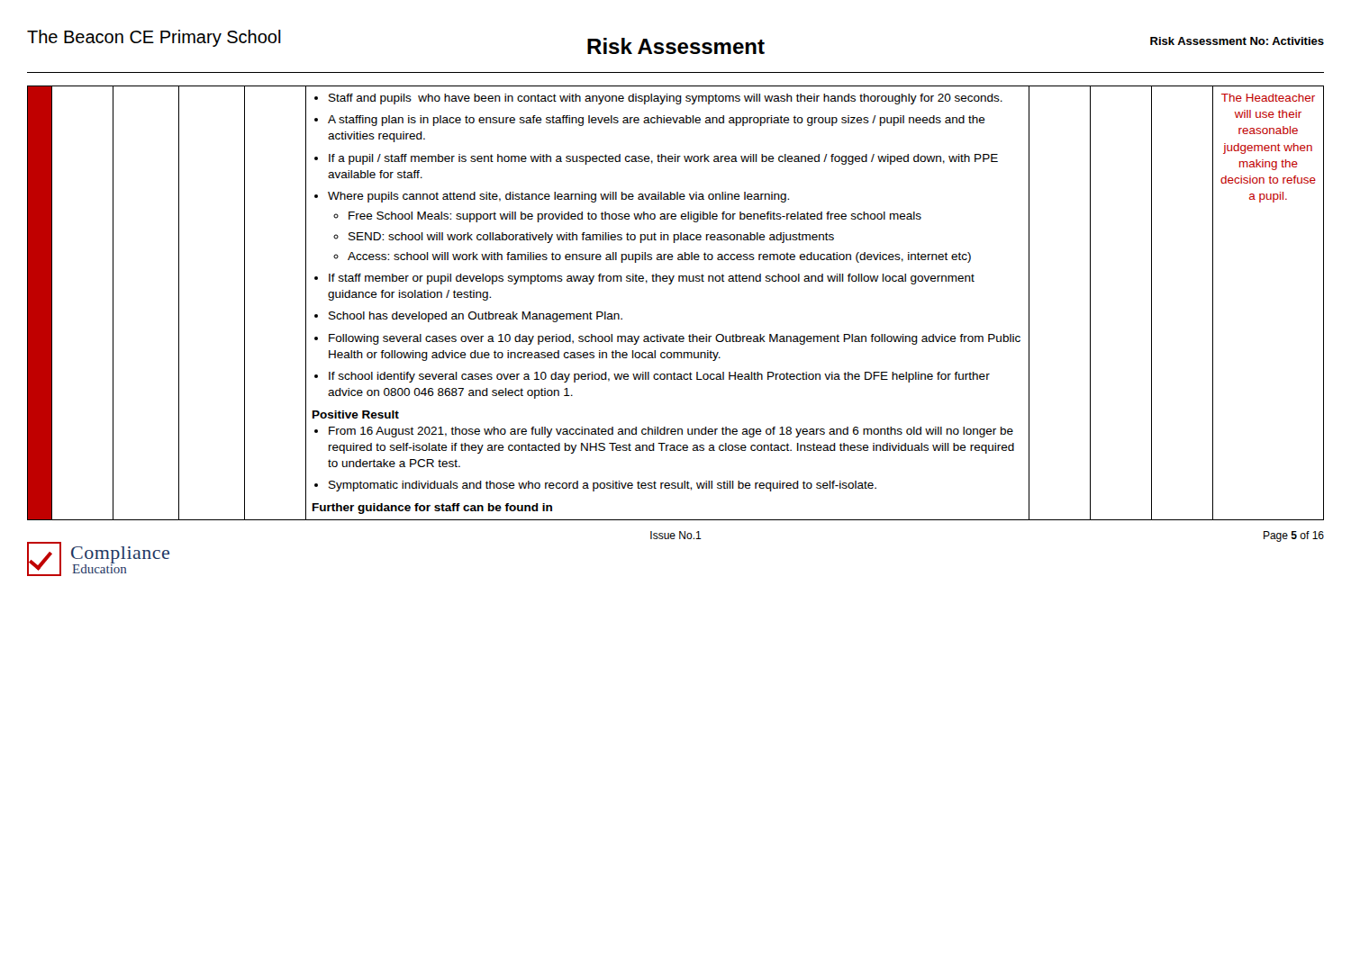The Beacon CE Primary School
Risk Assessment
Risk Assessment No: Activities
| | | | | | Staff and pupils who have been in contact with anyone displaying symptoms will wash their hands thoroughly for 20 seconds. A staffing plan is in place to ensure safe staffing levels are achievable and appropriate to group sizes / pupil needs and the activities required. If a pupil / staff member is sent home with a suspected case, their work area will be cleaned / fogged / wiped down, with PPE available for staff. Where pupils cannot attend site, distance learning will be available via online learning. Free School Meals: support will be provided to those who are eligible for benefits-related free school meals SEND: school will work collaboratively with families to put in place reasonable adjustments Access: school will work with families to ensure all pupils are able to access remote education (devices, internet etc) If staff member or pupil develops symptoms away from site, they must not attend school and will follow local government guidance for isolation / testing. School has developed an Outbreak Management Plan. Following several cases over a 10 day period, school may activate their Outbreak Management Plan following advice from Public Health or following advice due to increased cases in the local community. If school identify several cases over a 10 day period, we will contact Local Health Protection via the DFE helpline for further advice on 0800 046 8687 and select option 1. Positive Result From 16 August 2021, those who are fully vaccinated and children under the age of 18 years and 6 months old will no longer be required to self-isolate if they are contacted by NHS Test and Trace as a close contact. Instead these individuals will be required to undertake a PCR test. Symptomatic individuals and those who record a positive test result, will still be required to self-isolate. Further guidance for staff can be found in | | | | The Headteacher will use their reasonable judgement when making the decision to refuse a pupil. |
Issue No.1
Page 5 of 16
Compliance Education